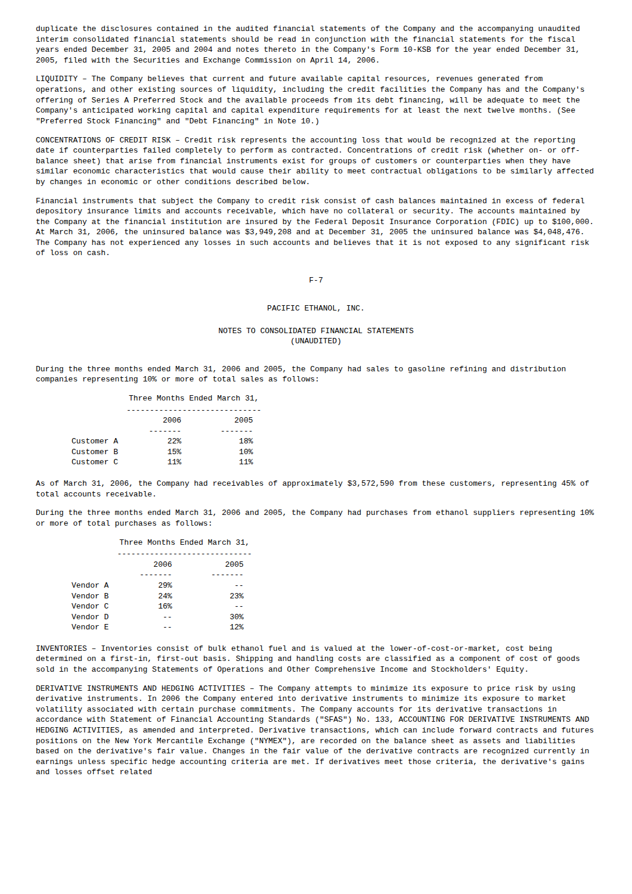duplicate the disclosures contained in the audited financial statements of the Company and the accompanying unaudited interim consolidated financial statements should be read in conjunction with the financial statements for the fiscal years ended December 31, 2005 and 2004 and notes thereto in the Company's Form 10-KSB for the year ended December 31, 2005, filed with the Securities and Exchange Commission on April 14, 2006.
LIQUIDITY – The Company believes that current and future available capital resources, revenues generated from operations, and other existing sources of liquidity, including the credit facilities the Company has and the Company's offering of Series A Preferred Stock and the available proceeds from its debt financing, will be adequate to meet the Company's anticipated working capital and capital expenditure requirements for at least the next twelve months. (See "Preferred Stock Financing" and "Debt Financing" in Note 10.)
CONCENTRATIONS OF CREDIT RISK – Credit risk represents the accounting loss that would be recognized at the reporting date if counterparties failed completely to perform as contracted. Concentrations of credit risk (whether on- or off-balance sheet) that arise from financial instruments exist for groups of customers or counterparties when they have similar economic characteristics that would cause their ability to meet contractual obligations to be similarly affected by changes in economic or other conditions described below.
Financial instruments that subject the Company to credit risk consist of cash balances maintained in excess of federal depository insurance limits and accounts receivable, which have no collateral or security. The accounts maintained by the Company at the financial institution are insured by the Federal Deposit Insurance Corporation (FDIC) up to $100,000. At March 31, 2006, the uninsured balance was $3,949,208 and at December 31, 2005 the uninsured balance was $4,048,476. The Company has not experienced any losses in such accounts and believes that it is not exposed to any significant risk of loss on cash.
F-7
PACIFIC ETHANOL, INC.
NOTES TO CONSOLIDATED FINANCIAL STATEMENTS
(UNAUDITED)
During the three months ended March 31, 2006 and 2005, the Company had sales to gasoline refining and distribution companies representing 10% or more of total sales as follows:
| | Three Months Ended March 31, |
| | ----------------------------- |
| | 2006 | 2005 |
| | ------- | ------- |
| Customer A | 22% | 18% |
| Customer B | 15% | 10% |
| Customer C | 11% | 11% |
As of March 31, 2006, the Company had receivables of approximately $3,572,590 from these customers, representing 45% of total accounts receivable.
During the three months ended March 31, 2006 and 2005, the Company had purchases from ethanol suppliers representing 10% or more of total purchases as follows:
| | Three Months Ended March 31, |
| | ----------------------------- |
| | 2006 | 2005 |
| | ------- | ------- |
| Vendor A | 29% | -- |
| Vendor B | 24% | 23% |
| Vendor C | 16% | -- |
| Vendor D | -- | 30% |
| Vendor E | -- | 12% |
INVENTORIES – Inventories consist of bulk ethanol fuel and is valued at the lower-of-cost-or-market, cost being determined on a first-in, first-out basis. Shipping and handling costs are classified as a component of cost of goods sold in the accompanying Statements of Operations and Other Comprehensive Income and Stockholders' Equity.
DERIVATIVE INSTRUMENTS AND HEDGING ACTIVITIES – The Company attempts to minimize its exposure to price risk by using derivative instruments. In 2006 the Company entered into derivative instruments to minimize its exposure to market volatility associated with certain purchase commitments. The Company accounts for its derivative transactions in accordance with Statement of Financial Accounting Standards ("SFAS") No. 133, ACCOUNTING FOR DERIVATIVE INSTRUMENTS AND HEDGING ACTIVITIES, as amended and interpreted. Derivative transactions, which can include forward contracts and futures positions on the New York Mercantile Exchange ("NYMEX"), are recorded on the balance sheet as assets and liabilities based on the derivative's fair value. Changes in the fair value of the derivative contracts are recognized currently in earnings unless specific hedge accounting criteria are met. If derivatives meet those criteria, the derivative's gains and losses offset related